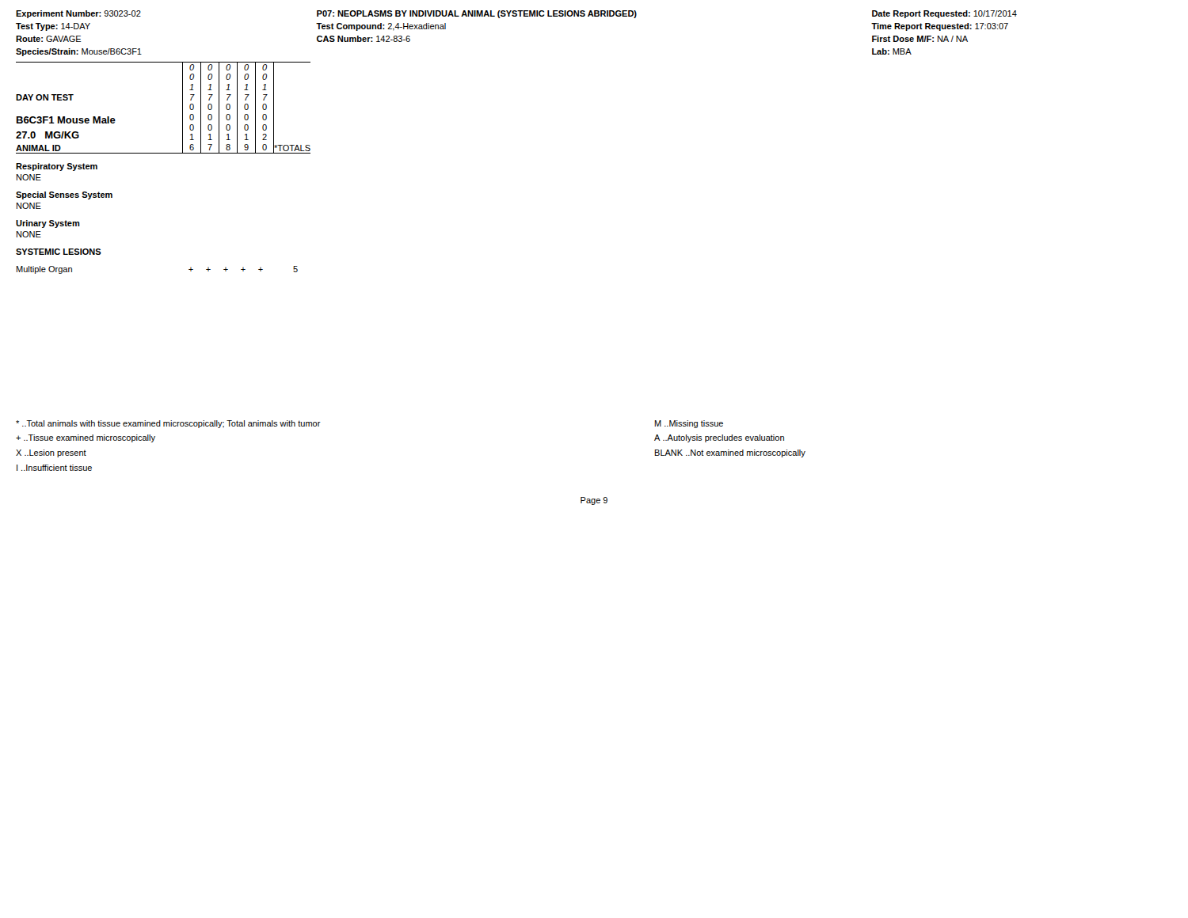Experiment Number: 93023-02
Test Type: 14-DAY
Route: GAVAGE
Species/Strain: Mouse/B6C3F1
P07: NEOPLASMS BY INDIVIDUAL ANIMAL (SYSTEMIC LESIONS ABRIDGED)
Test Compound: 2,4-Hexadienal
CAS Number: 142-83-6
Date Report Requested: 10/17/2014
Time Report Requested: 17:03:07
First Dose M/F: NA / NA
Lab: MBA
| DAY ON TEST | 0 0 1 7 | 0 0 1 7 | 0 0 1 7 | 0 0 1 7 | 0 0 1 7 | |
| B6C3F1 Mouse Male 27.0 MG/KG ANIMAL ID | 0 0 0 1 6 | 0 0 0 1 7 | 0 0 0 1 8 | 0 0 0 1 9 | 0 0 0 2 0 | *TOTALS |
Respiratory System
NONE
Special Senses System
NONE
Urinary System
NONE
SYSTEMIC LESIONS
Multiple Organ
+
+
+
+
+
5
* ..Total animals with tissue examined microscopically; Total animals with tumor
+ ..Tissue examined microscopically
X ..Lesion present
I ..Insufficient tissue
M ..Missing tissue
A ..Autolysis precludes evaluation
BLANK ..Not examined microscopically
Page 9